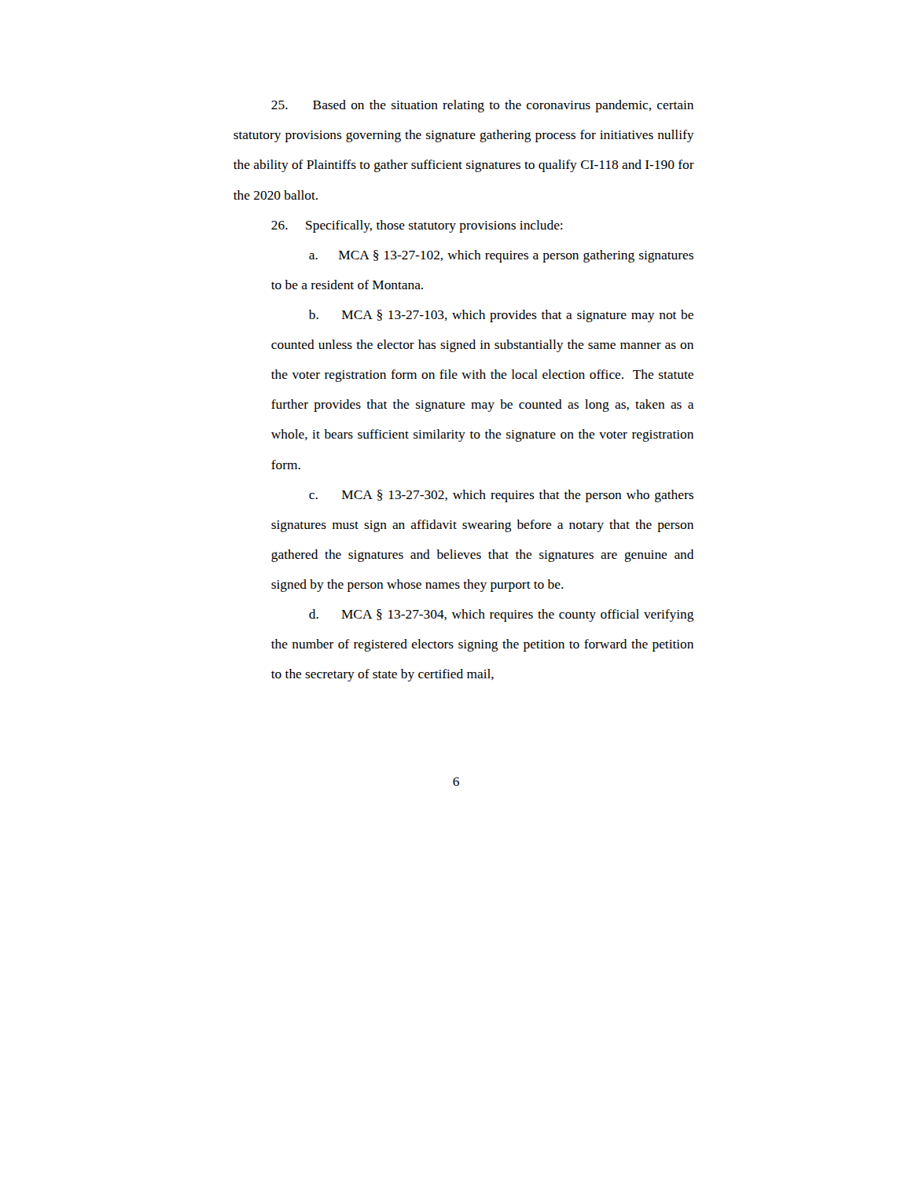25. Based on the situation relating to the coronavirus pandemic, certain statutory provisions governing the signature gathering process for initiatives nullify the ability of Plaintiffs to gather sufficient signatures to qualify CI-118 and I-190 for the 2020 ballot.
26. Specifically, those statutory provisions include:
a. MCA § 13-27-102, which requires a person gathering signatures to be a resident of Montana.
b. MCA § 13-27-103, which provides that a signature may not be counted unless the elector has signed in substantially the same manner as on the voter registration form on file with the local election office. The statute further provides that the signature may be counted as long as, taken as a whole, it bears sufficient similarity to the signature on the voter registration form.
c. MCA § 13-27-302, which requires that the person who gathers signatures must sign an affidavit swearing before a notary that the person gathered the signatures and believes that the signatures are genuine and signed by the person whose names they purport to be.
d. MCA § 13-27-304, which requires the county official verifying the number of registered electors signing the petition to forward the petition to the secretary of state by certified mail,
6